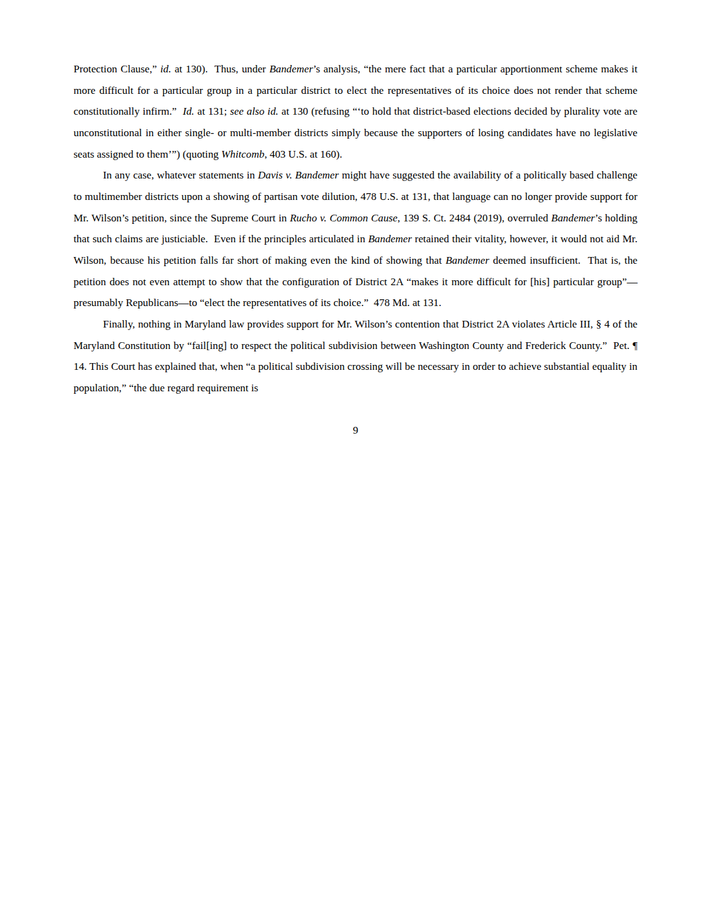Protection Clause,” id. at 130). Thus, under Bandemer’s analysis, “the mere fact that a particular apportionment scheme makes it more difficult for a particular group in a particular district to elect the representatives of its choice does not render that scheme constitutionally infirm.” Id. at 131; see also id. at 130 (refusing “‘to hold that district-based elections decided by plurality vote are unconstitutional in either single- or multi-member districts simply because the supporters of losing candidates have no legislative seats assigned to them’”) (quoting Whitcomb, 403 U.S. at 160).
In any case, whatever statements in Davis v. Bandemer might have suggested the availability of a politically based challenge to multimember districts upon a showing of partisan vote dilution, 478 U.S. at 131, that language can no longer provide support for Mr. Wilson’s petition, since the Supreme Court in Rucho v. Common Cause, 139 S. Ct. 2484 (2019), overruled Bandemer’s holding that such claims are justiciable. Even if the principles articulated in Bandemer retained their vitality, however, it would not aid Mr. Wilson, because his petition falls far short of making even the kind of showing that Bandemer deemed insufficient. That is, the petition does not even attempt to show that the configuration of District 2A “makes it more difficult for [his] particular group”—presumably Republicans—to “elect the representatives of its choice.” 478 Md. at 131.
Finally, nothing in Maryland law provides support for Mr. Wilson’s contention that District 2A violates Article III, § 4 of the Maryland Constitution by “fail[ing] to respect the political subdivision between Washington County and Frederick County.” Pet. ¶ 14. This Court has explained that, when “a political subdivision crossing will be necessary in order to achieve substantial equality in population,” “the due regard requirement is
9